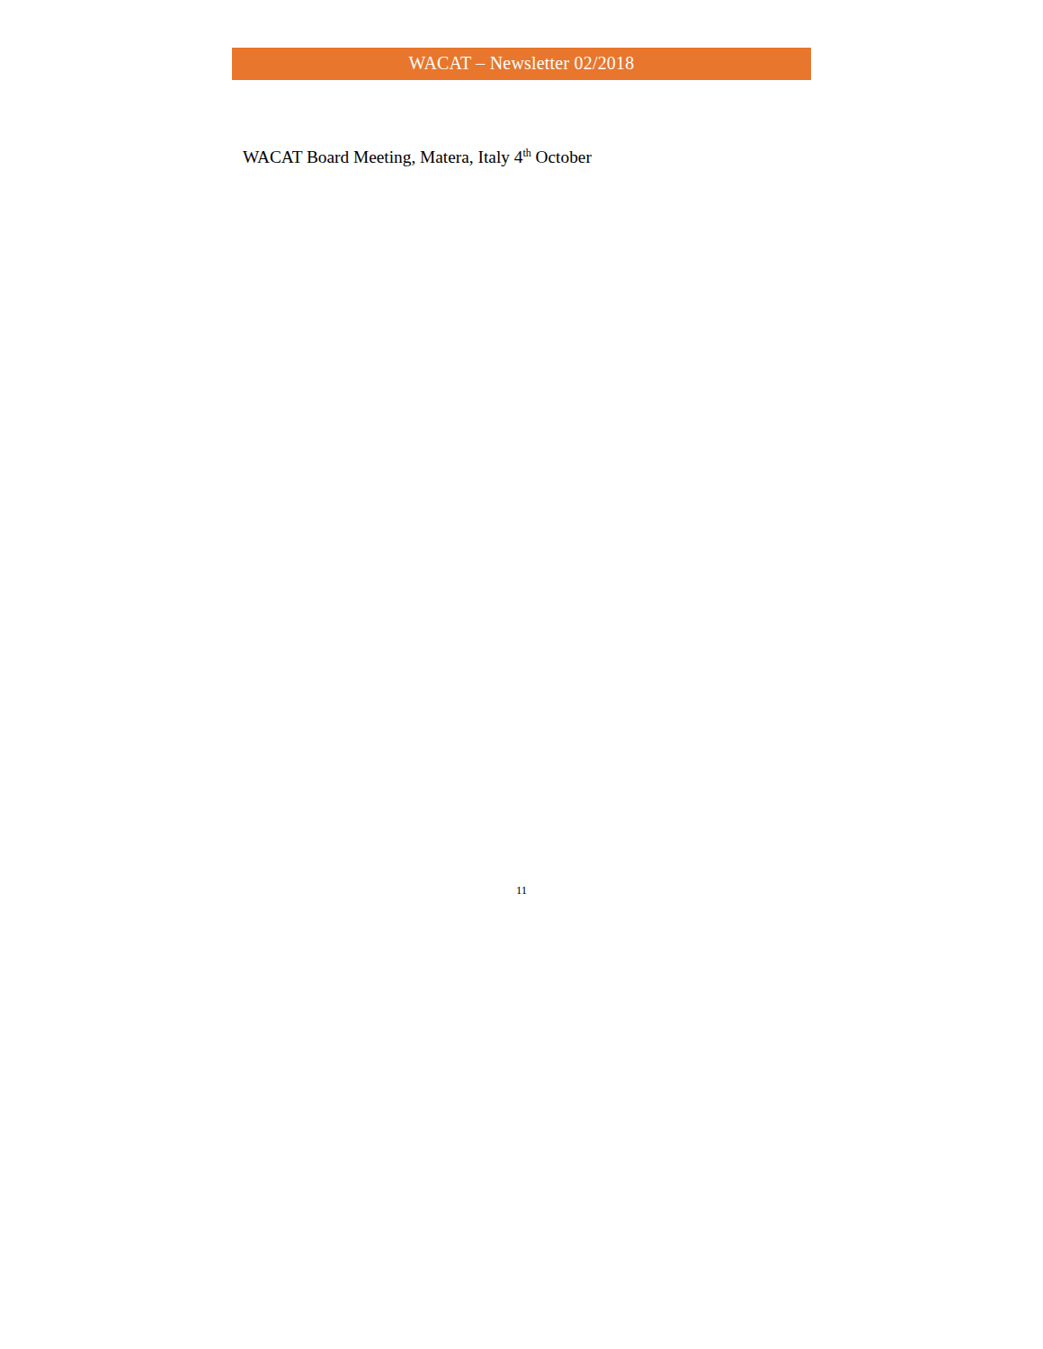WACAT – Newsletter 02/2018
WACAT Board Meeting, Matera, Italy 4th October
11